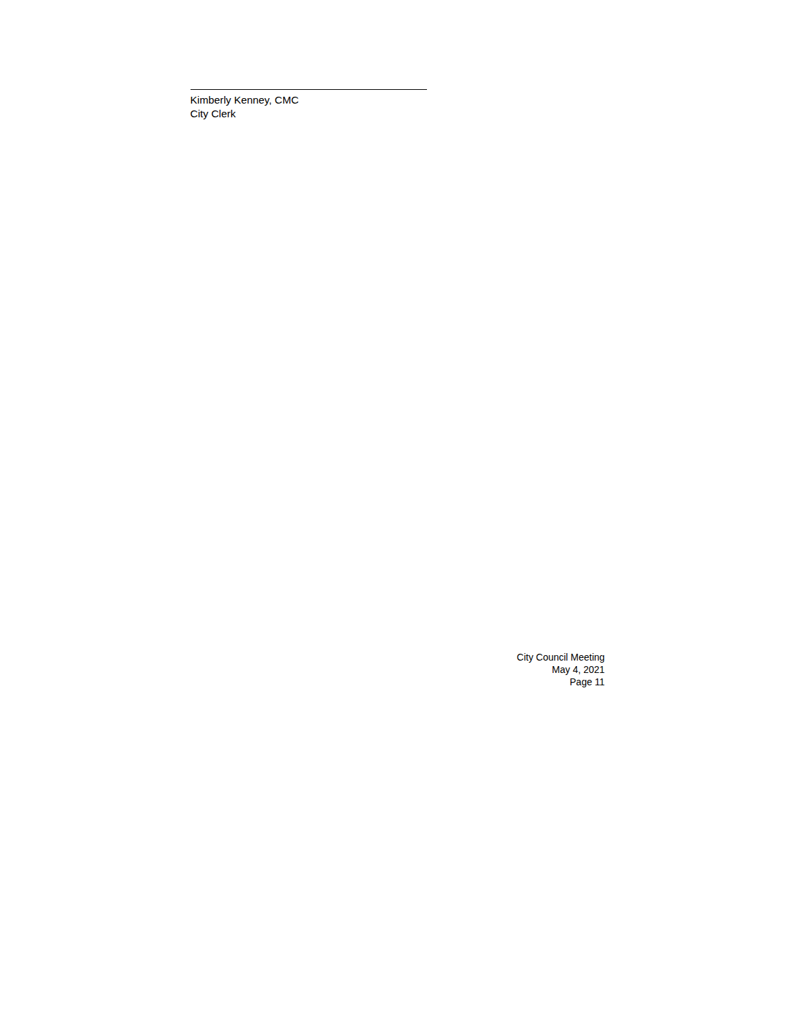Kimberly Kenney, CMC
City Clerk
City Council Meeting
May 4, 2021
Page 11